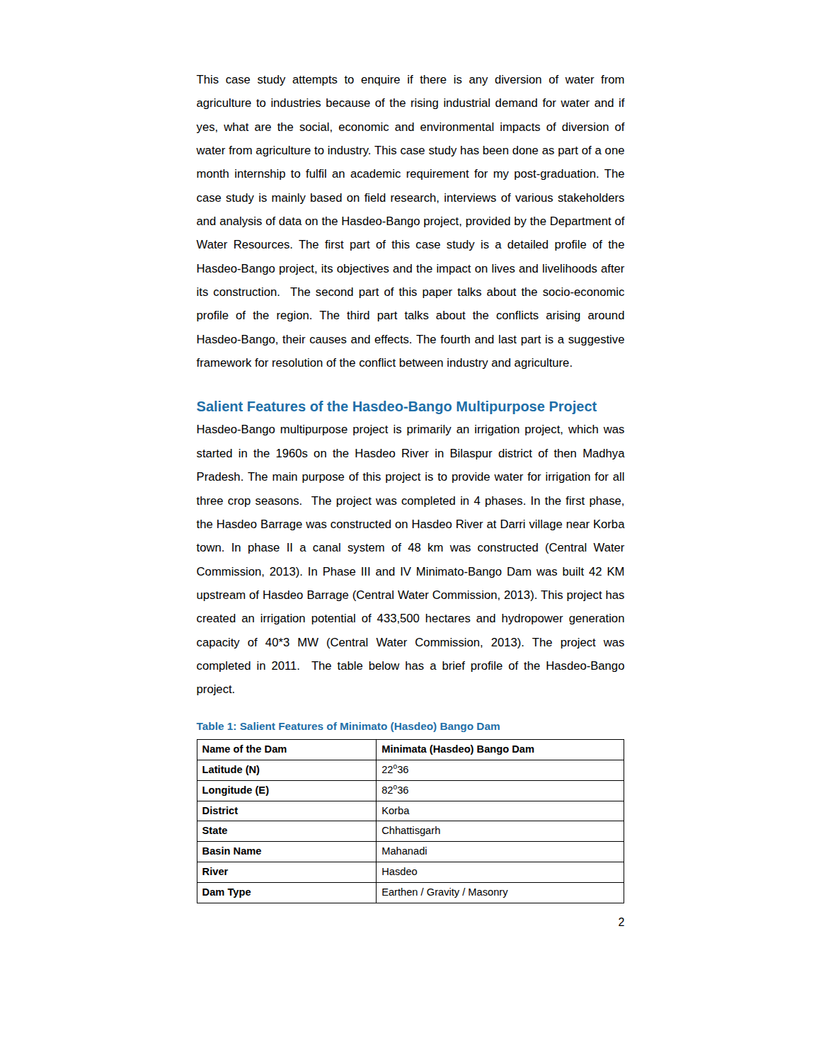This case study attempts to enquire if there is any diversion of water from agriculture to industries because of the rising industrial demand for water and if yes, what are the social, economic and environmental impacts of diversion of water from agriculture to industry. This case study has been done as part of a one month internship to fulfil an academic requirement for my post-graduation. The case study is mainly based on field research, interviews of various stakeholders and analysis of data on the Hasdeo-Bango project, provided by the Department of Water Resources. The first part of this case study is a detailed profile of the Hasdeo-Bango project, its objectives and the impact on lives and livelihoods after its construction. The second part of this paper talks about the socio-economic profile of the region. The third part talks about the conflicts arising around Hasdeo-Bango, their causes and effects. The fourth and last part is a suggestive framework for resolution of the conflict between industry and agriculture.
Salient Features of the Hasdeo-Bango Multipurpose Project
Hasdeo-Bango multipurpose project is primarily an irrigation project, which was started in the 1960s on the Hasdeo River in Bilaspur district of then Madhya Pradesh. The main purpose of this project is to provide water for irrigation for all three crop seasons. The project was completed in 4 phases. In the first phase, the Hasdeo Barrage was constructed on Hasdeo River at Darri village near Korba town. In phase II a canal system of 48 km was constructed (Central Water Commission, 2013). In Phase III and IV Minimato-Bango Dam was built 42 KM upstream of Hasdeo Barrage (Central Water Commission, 2013). This project has created an irrigation potential of 433,500 hectares and hydropower generation capacity of 40*3 MW (Central Water Commission, 2013). The project was completed in 2011. The table below has a brief profile of the Hasdeo-Bango project.
Table 1: Salient Features of Minimato (Hasdeo) Bango Dam
| Name of the Dam | Minimata (Hasdeo) Bango Dam |
| Latitude (N) | 22 o 36 |
| Longitude (E) | 82 o 36 |
| District | Korba |
| State | Chhattisgarh |
| Basin Name | Mahanadi |
| River | Hasdeo |
| Dam Type | Earthen / Gravity / Masonry |
2